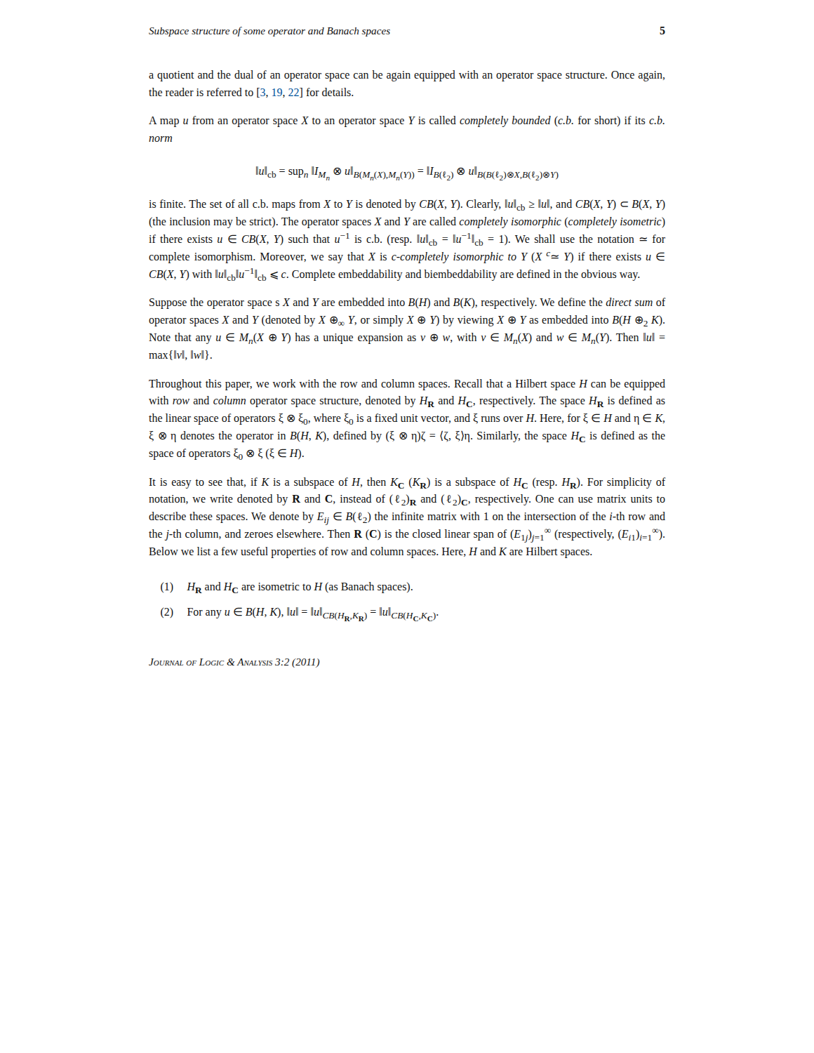Subspace structure of some operator and Banach spaces 5
a quotient and the dual of an operator space can be again equipped with an operator space structure. Once again, the reader is referred to [3, 19, 22] for details.
A map u from an operator space X to an operator space Y is called completely bounded (c.b. for short) if its c.b. norm
‖u‖cb = supn ‖IMn ⊗ u‖B(Mn(X),Mn(Y)) = ‖IB(ℓ2) ⊗ u‖B(B(ℓ2)⊗X,B(ℓ2)⊗Y)
is finite. The set of all c.b. maps from X to Y is denoted by CB(X, Y). Clearly, ‖u‖cb ≥ ‖u‖, and CB(X, Y) ⊂ B(X, Y) (the inclusion may be strict). The operator spaces X and Y are called completely isomorphic (completely isometric) if there exists u ∈ CB(X, Y) such that u−1 is c.b. (resp. ‖u‖cb = ‖u−1‖cb = 1). We shall use the notation ≃ for complete isomorphism. Moreover, we say that X is c-completely isomorphic to Y (X c≃ Y) if there exists u ∈ CB(X, Y) with ‖u‖cb‖u−1‖cb ⩽ c. Complete embeddability and biembeddability are defined in the obvious way.
Suppose the operator space s X and Y are embedded into B(H) and B(K), respectively. We define the direct sum of operator spaces X and Y (denoted by X ⊕∞ Y, or simply X ⊕ Y) by viewing X ⊕ Y as embedded into B(H ⊕2 K). Note that any u ∈ Mn(X ⊕ Y) has a unique expansion as v ⊕ w, with v ∈ Mn(X) and w ∈ Mn(Y). Then ‖u‖ = max{‖v‖, ‖w‖}.
Throughout this paper, we work with the row and column spaces. Recall that a Hilbert space H can be equipped with row and column operator space structure, denoted by HR and HC, respectively. The space HR is defined as the linear space of operators ξ ⊗ ξ0, where ξ0 is a fixed unit vector, and ξ runs over H. Here, for ξ ∈ H and η ∈ K, ξ ⊗ η denotes the operator in B(H, K), defined by (ξ ⊗ η)ζ = ⟨ζ, ξ⟩η. Similarly, the space HC is defined as the space of operators ξ0 ⊗ ξ (ξ ∈ H).
It is easy to see that, if K is a subspace of H, then KC (KR) is a subspace of HC (resp. HR). For simplicity of notation, we write denoted by R and C, instead of (ℓ2)R and (ℓ2)C, respectively. One can use matrix units to describe these spaces. We denote by Eij ∈ B(ℓ2) the infinite matrix with 1 on the intersection of the i-th row and the j-th column, and zeroes elsewhere. Then R (C) is the closed linear span of (E1j)j=1∞ (respectively, (Ei1)i=1∞). Below we list a few useful properties of row and column spaces. Here, H and K are Hilbert spaces.
(1) HR and HC are isometric to H (as Banach spaces).
(2) For any u ∈ B(H, K), ‖u‖ = ‖u‖CB(HR,KR) = ‖u‖CB(HC,KC).
Journal of Logic & Analysis 3:2 (2011)